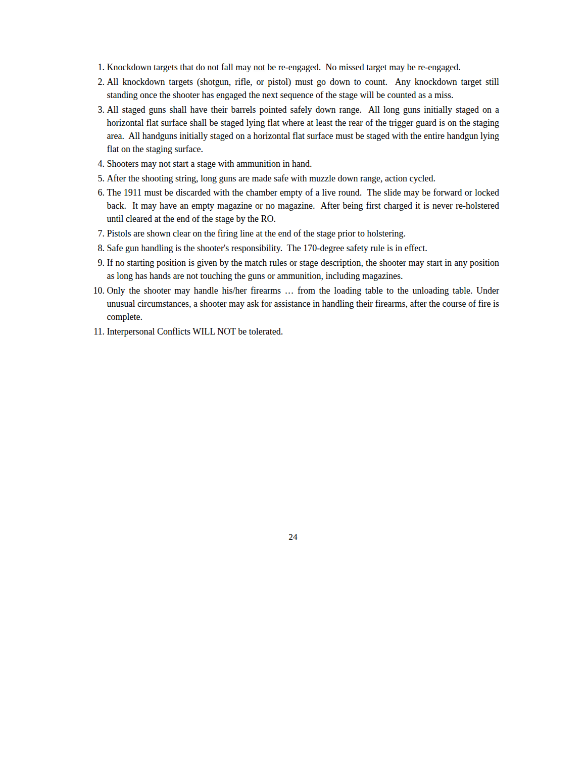Knockdown targets that do not fall may not be re-engaged. No missed target may be re-engaged.
All knockdown targets (shotgun, rifle, or pistol) must go down to count. Any knockdown target still standing once the shooter has engaged the next sequence of the stage will be counted as a miss.
All staged guns shall have their barrels pointed safely down range. All long guns initially staged on a horizontal flat surface shall be staged lying flat where at least the rear of the trigger guard is on the staging area. All handguns initially staged on a horizontal flat surface must be staged with the entire handgun lying flat on the staging surface.
Shooters may not start a stage with ammunition in hand.
After the shooting string, long guns are made safe with muzzle down range, action cycled.
The 1911 must be discarded with the chamber empty of a live round. The slide may be forward or locked back. It may have an empty magazine or no magazine. After being first charged it is never re-holstered until cleared at the end of the stage by the RO.
Pistols are shown clear on the firing line at the end of the stage prior to holstering.
Safe gun handling is the shooter's responsibility. The 170-degree safety rule is in effect.
If no starting position is given by the match rules or stage description, the shooter may start in any position as long has hands are not touching the guns or ammunition, including magazines.
Only the shooter may handle his/her firearms … from the loading table to the unloading table. Under unusual circumstances, a shooter may ask for assistance in handling their firearms, after the course of fire is complete.
Interpersonal Conflicts WILL NOT be tolerated.
24